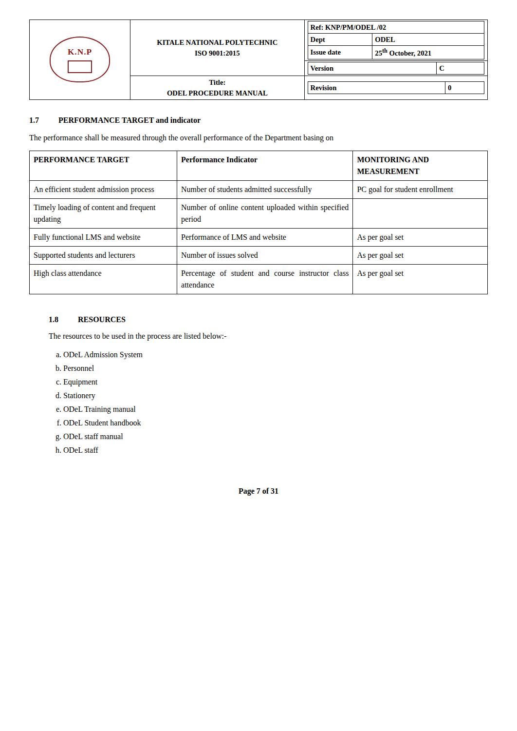| K.N.P | KITALE NATIONAL POLYTECHNIC ISO 9001:2015 | / Ref: KNP/PM/ODEL /02 / / Dept / ODEL / / Issue date / 25 th October, 2021 / |
| / Version / C / |
| Title: ODEL PROCEDURE MANUAL | / Revision / 0 / |
1.7 PERFORMANCE TARGET and indicator
The performance shall be measured through the overall performance of the Department basing on
| PERFORMANCE TARGET | Performance Indicator | MONITORING AND MEASUREMENT |
| --- | --- | --- |
| An efficient student admission process | Number of students admitted successfully | PC goal for student enrollment |
| Timely loading of content and frequent updating | Number of online content uploaded within specified period | |
| Fully functional LMS and website | Performance of LMS and website | As per goal set |
| Supported students and lecturers | Number of issues solved | As per goal set |
| High class attendance | Percentage of student and course instructor class attendance | As per goal set |
1.8 RESOURCES
The resources to be used in the process are listed below:-
ODeL Admission System
Personnel
Equipment
Stationery
ODeL Training manual
ODeL Student handbook
ODeL staff manual
ODeL staff
Page 7 of 31